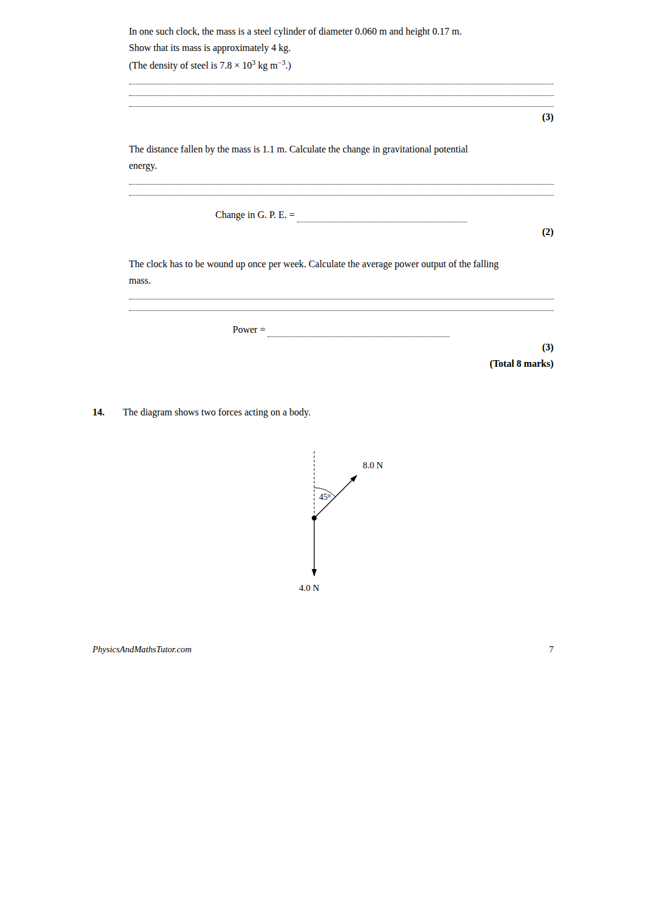In one such clock, the mass is a steel cylinder of diameter 0.060 m and height 0.17 m.
Show that its mass is approximately 4 kg.
(The density of steel is 7.8 × 103 kg m−3.)
(3)
The distance fallen by the mass is 1.1 m. Calculate the change in gravitational potential
energy.
Change in G. P. E. =
(2)
The clock has to be wound up once per week. Calculate the average power output of the falling
mass.
Power =
(3)
(Total 8 marks)
14.
The diagram shows two forces acting on a body.
8.0 N 45o 4.0 N
PhysicsAndMathsTutor.com 7